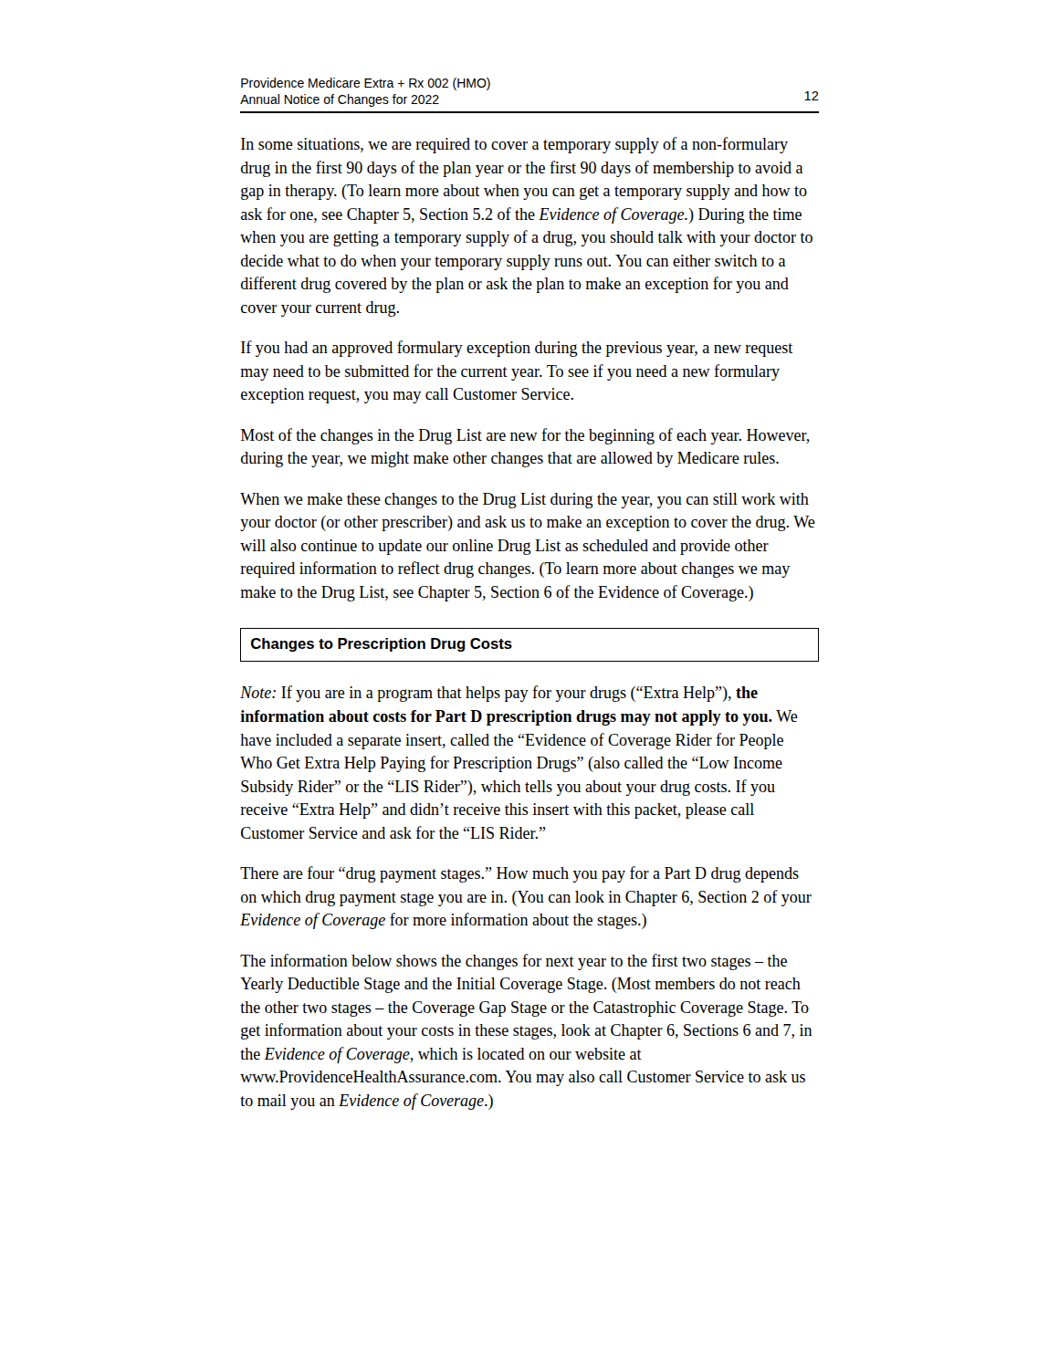Providence Medicare Extra + Rx 002 (HMO)
Annual Notice of Changes for 2022
12
In some situations, we are required to cover a temporary supply of a non-formulary drug in the first 90 days of the plan year or the first 90 days of membership to avoid a gap in therapy. (To learn more about when you can get a temporary supply and how to ask for one, see Chapter 5, Section 5.2 of the Evidence of Coverage.) During the time when you are getting a temporary supply of a drug, you should talk with your doctor to decide what to do when your temporary supply runs out. You can either switch to a different drug covered by the plan or ask the plan to make an exception for you and cover your current drug.
If you had an approved formulary exception during the previous year, a new request may need to be submitted for the current year. To see if you need a new formulary exception request, you may call Customer Service.
Most of the changes in the Drug List are new for the beginning of each year. However, during the year, we might make other changes that are allowed by Medicare rules.
When we make these changes to the Drug List during the year, you can still work with your doctor (or other prescriber) and ask us to make an exception to cover the drug. We will also continue to update our online Drug List as scheduled and provide other required information to reflect drug changes. (To learn more about changes we may make to the Drug List, see Chapter 5, Section 6 of the Evidence of Coverage.)
Changes to Prescription Drug Costs
Note: If you are in a program that helps pay for your drugs (“Extra Help”), the information about costs for Part D prescription drugs may not apply to you. We have included a separate insert, called the “Evidence of Coverage Rider for People Who Get Extra Help Paying for Prescription Drugs” (also called the “Low Income Subsidy Rider” or the “LIS Rider”), which tells you about your drug costs. If you receive “Extra Help” and didn’t receive this insert with this packet, please call Customer Service and ask for the “LIS Rider.”
There are four “drug payment stages.” How much you pay for a Part D drug depends on which drug payment stage you are in. (You can look in Chapter 6, Section 2 of your Evidence of Coverage for more information about the stages.)
The information below shows the changes for next year to the first two stages – the Yearly Deductible Stage and the Initial Coverage Stage. (Most members do not reach the other two stages – the Coverage Gap Stage or the Catastrophic Coverage Stage. To get information about your costs in these stages, look at Chapter 6, Sections 6 and 7, in the Evidence of Coverage, which is located on our website at www.ProvidenceHealthAssurance.com. You may also call Customer Service to ask us to mail you an Evidence of Coverage.)